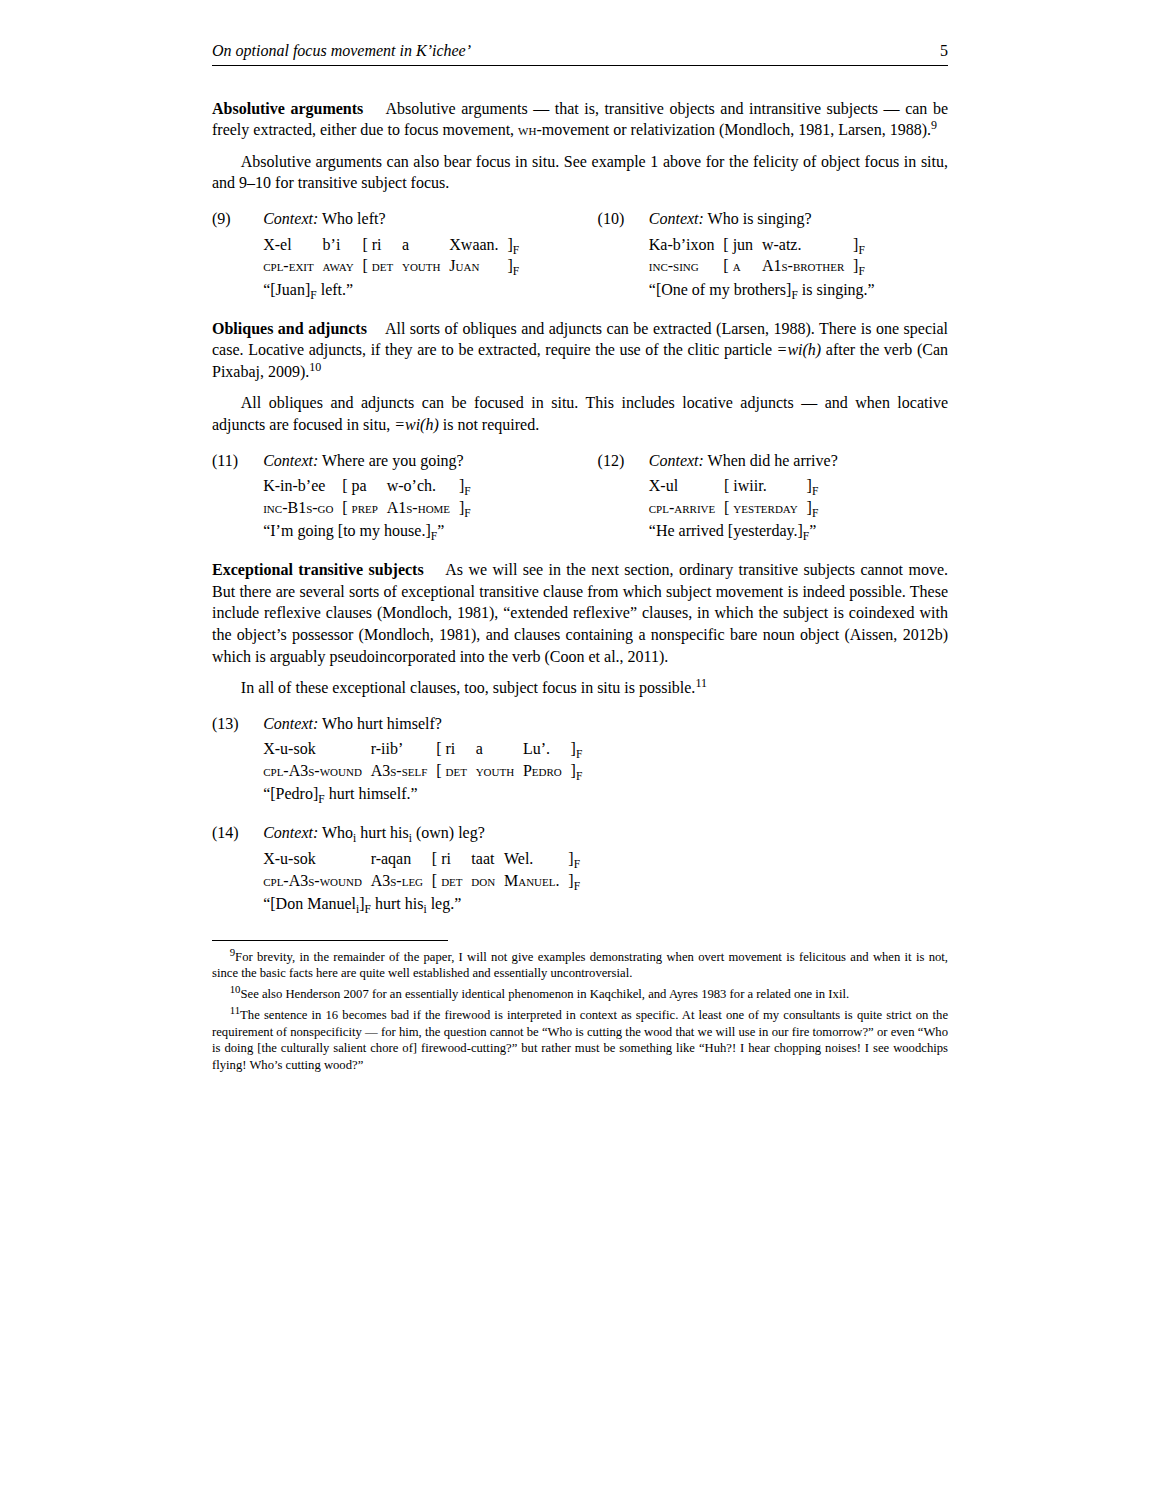On optional focus movement in K’ichee’ 5
Absolutive arguments Absolutive arguments — that is, transitive objects and intransitive subjects — can be freely extracted, either due to focus movement, wh-movement or relativization (Mondloch, 1981, Larsen, 1988).9
Absolutive arguments can also bear focus in situ. See example 1 above for the felicity of object focus in situ, and 9–10 for transitive subject focus.
(9)
Context: Who left?
| X-el | b’i | [ ri | a | Xwaan. | ] F |
| cpl-exit | away | [ det | youth | Juan | ] F |
“[Juan]F left.”
(10)
Context: Who is singing?
| Ka-b’ixon | [ jun | w-atz. | ] F |
| inc-sing | [ a | A1s-brother | ] F |
“[One of my brothers]F is singing.”
Obliques and adjuncts All sorts of obliques and adjuncts can be extracted (Larsen, 1988). There is one special case. Locative adjuncts, if they are to be extracted, require the use of the clitic particle =wi(h) after the verb (Can Pixabaj, 2009).10
All obliques and adjuncts can be focused in situ. This includes locative adjuncts — and when locative adjuncts are focused in situ, =wi(h) is not required.
(11)
Context: Where are you going?
| K-in-b’ee | [ pa | w-o’ch. | ] F |
| inc-B1s-go | [ prep | A1s-home | ] F |
“I’m going [to my house.]F”
(12)
Context: When did he arrive?
| X-ul | [ iwiir. | ] F |
| cpl-arrive | [ yesterday | ] F |
“He arrived [yesterday.]F”
Exceptional transitive subjects As we will see in the next section, ordinary transitive subjects cannot move. But there are several sorts of exceptional transitive clause from which subject movement is indeed possible. These include reflexive clauses (Mondloch, 1981), “extended reflexive” clauses, in which the subject is coindexed with the object’s possessor (Mondloch, 1981), and clauses containing a nonspecific bare noun object (Aissen, 2012b) which is arguably pseudoincorporated into the verb (Coon et al., 2011).
In all of these exceptional clauses, too, subject focus in situ is possible.11
(13)
Context: Who hurt himself?
| X-u-sok | r-iib’ | [ ri | a | Lu’. | ] F |
| cpl-A3s-wound | A3s-self | [ det | youth | Pedro | ] F |
“[Pedro]F hurt himself.”
(14)
Context: Whoi hurt hisi (own) leg?
| X-u-sok | r-aqan | [ ri | taat | Wel. | ] F |
| cpl-A3s-wound | A3s-leg | [ det | don | Manuel. | ] F |
“[Don Manueli]F hurt hisi leg.”
9For brevity, in the remainder of the paper, I will not give examples demonstrating when overt movement is felicitous and when it is not, since the basic facts here are quite well established and essentially uncontroversial.
10See also Henderson 2007 for an essentially identical phenomenon in Kaqchikel, and Ayres 1983 for a related one in Ixil.
11The sentence in 16 becomes bad if the firewood is interpreted in context as specific. At least one of my consultants is quite strict on the requirement of nonspecificity — for him, the question cannot be “Who is cutting the wood that we will use in our fire tomorrow?” or even “Who is doing [the culturally salient chore of] firewood-cutting?” but rather must be something like “Huh?! I hear chopping noises! I see woodchips flying! Who’s cutting wood?”